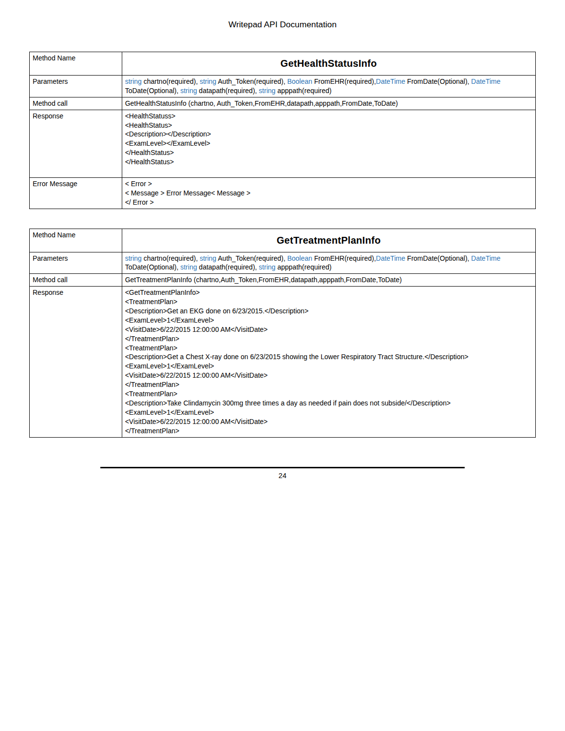Writepad API Documentation
| Method Name | GetHealthStatusInfo |
| Parameters | string chartno(required), string Auth_Token(required), Boolean FromEHR(required), DateTime FromDate(Optional), DateTime ToDate(Optional), string datapath(required), string apppath(required) |
| Method call | GetHealthStatusInfo (chartno, Auth_Token,FromEHR,datapath,apppath,FromDate,ToDate) |
| Response | <HealthStatuss> <HealthStatus> <Description></Description> <ExamLevel></ExamLevel> </HealthStatus> </HealthStatus> |
| Error Message | < Error > < Message > Error Message< Message > </ Error > |
| Method Name | GetTreatmentPlanInfo |
| Parameters | string chartno(required), string Auth_Token(required), Boolean FromEHR(required), DateTime FromDate(Optional), DateTime ToDate(Optional), string datapath(required), string apppath(required) |
| Method call | GetTreatmentPlanInfo (chartno,Auth_Token,FromEHR,datapath,apppath,FromDate,ToDate) |
| Response | <GetTreatmentPlanInfo> <TreatmentPlan> <Description>Get an EKG done on 6/23/2015.</Description> <ExamLevel>1</ExamLevel> <VisitDate>6/22/2015 12:00:00 AM</VisitDate> </TreatmentPlan> <TreatmentPlan> <Description>Get a Chest X-ray done on 6/23/2015 showing the Lower Respiratory Tract Structure.</Description> <ExamLevel>1</ExamLevel> <VisitDate>6/22/2015 12:00:00 AM</VisitDate> </TreatmentPlan> <TreatmentPlan> <Description>Take Clindamycin 300mg three times a day as needed if pain does not subside/</Description> <ExamLevel>1</ExamLevel> <VisitDate>6/22/2015 12:00:00 AM</VisitDate> </TreatmentPlan> |
24